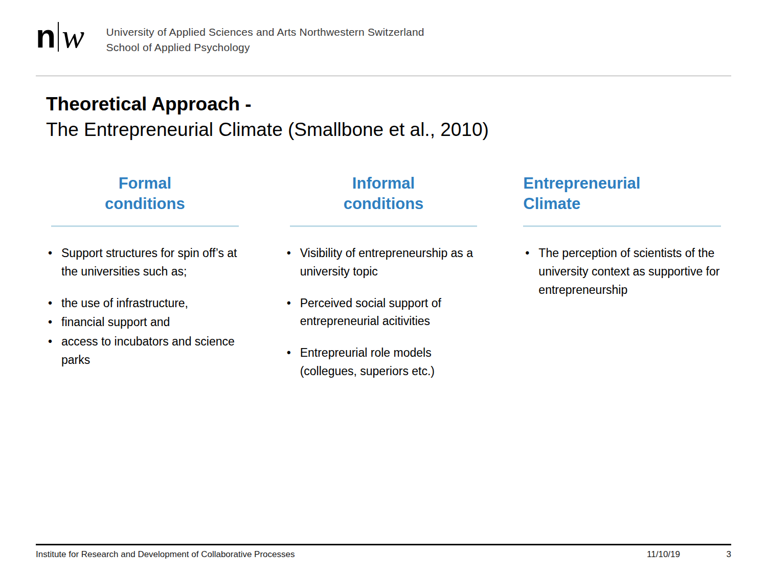n w
University of Applied Sciences and Arts Northwestern Switzerland
School of Applied Psychology
Theoretical Approach -
The Entrepreneurial Climate (Smallbone et al., 2010)
Formal
conditions
Support structures for spin off’s at the universities such as;
the use of infrastructure,
financial support and
access to incubators and science parks
Informal
conditions
Visibility of entrepreneurship as a university topic
Perceived social support of entrepreneurial acitivities
Entrepreurial role models (collegues, superiors etc.)
Entrepreneurial
Climate
The perception of scientists of the university context as supportive for entrepreneurship
Institute for Research and Development of Collaborative Processes
11/10/19
3